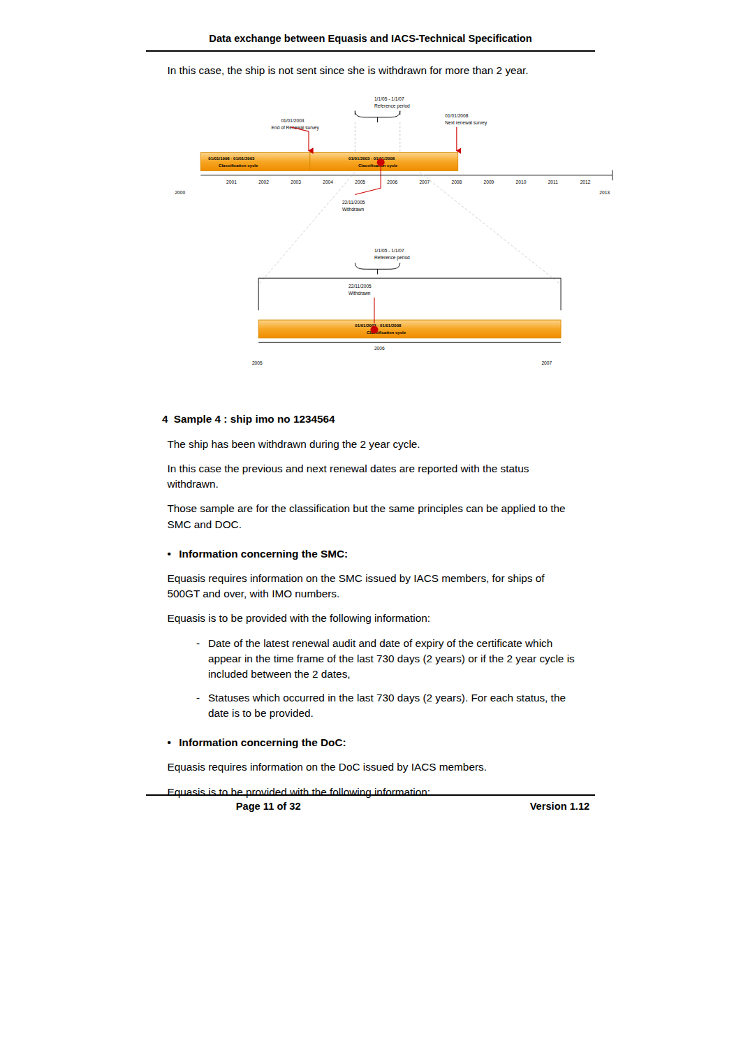Data exchange between Equasis and IACS-Technical Specification
In this case, the ship is not sent since she is withdrawn for more than 2 year.
1/1/05 - 1/1/07 Reference period 01/01/2003 End of Renewal survey 01/01/2008 Next renewal survey 01/01/1998 - 01/01/2003 Classification cycle 01/01/2003 - 01/01/2008 Classification cycle 22/11/2005 Withdrawn 2001 2002 2003 2004 2005 2006 2007 2008 2009 2010 2011 2012 2000 2013 1/1/05 - 1/1/07 Reference period 22/11/2005 Withdrawn 01/01/2003 - 01/01/2008 Classification cycle 2006 2005 2007
4 Sample 4 : ship imo no 1234564
The ship has been withdrawn during the 2 year cycle.
In this case the previous and next renewal dates are reported with the status withdrawn.
Those sample are for the classification but the same principles can be applied to the SMC and DOC.
Information concerning the SMC:
Equasis requires information on the SMC issued by IACS members, for ships of 500GT and over, with IMO numbers.
Equasis is to be provided with the following information:
Date of the latest renewal audit and date of expiry of the certificate which appear in the time frame of the last 730 days (2 years) or if the 2 year cycle is included between the 2 dates,
Statuses which occurred in the last 730 days (2 years). For each status, the date is to be provided.
Information concerning the DoC:
Equasis requires information on the DoC issued by IACS members.
Equasis is to be provided with the following information:
Page 11 of 32 Version 1.12